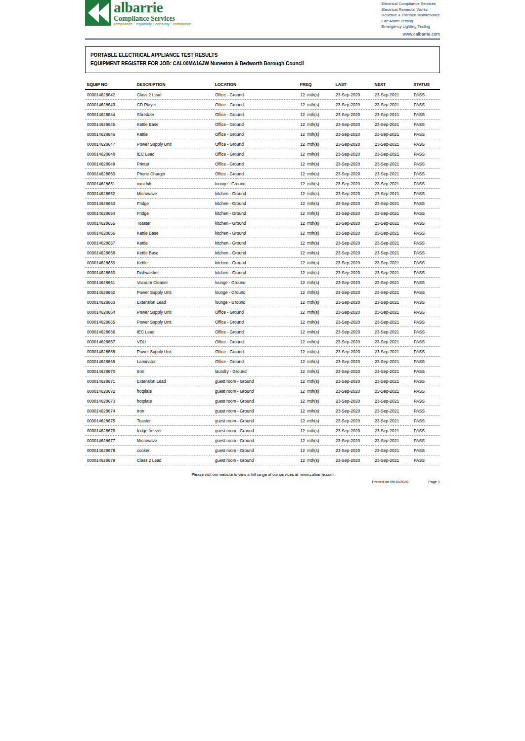albarrie
Compliance Services
compliance : capability : certainty : confidence
Electrical Compliance Services
Electrical Remedial Works
Reactive & Planned Maintenance
Fire Alarm Testing
Emergency Lighting Testing
www.calbarrie.com
PORTABLE ELECTRICAL APPLIANCE TEST RESULTS
EQUIPMENT REGISTER FOR JOB: CAL00MA16JW Nuneaton & Bedworth Borough Council
| EQUIP NO | DESCRIPTION | LOCATION | FREQ | LAST | NEXT | STATUS |
| --- | --- | --- | --- | --- | --- | --- |
| 000014628642 | Class 2 Lead | Office - Ground | 12 mth(s) | 23-Sep-2020 | 23-Sep-2021 | PASS |
| 000014628643 | CD Player | Office - Ground | 12 mth(s) | 23-Sep-2020 | 23-Sep-2021 | PASS |
| 000014628644 | Shredder | Office - Ground | 12 mth(s) | 23-Sep-2020 | 23-Sep-2021 | PASS |
| 000014628645 | Kettle Base | Office - Ground | 12 mth(s) | 23-Sep-2020 | 23-Sep-2021 | PASS |
| 000014628646 | Kettle | Office - Ground | 12 mth(s) | 23-Sep-2020 | 23-Sep-2021 | PASS |
| 000014628647 | Power Supply Unit | Office - Ground | 12 mth(s) | 23-Sep-2020 | 23-Sep-2021 | PASS |
| 000014628648 | IEC Lead | Office - Ground | 12 mth(s) | 23-Sep-2020 | 23-Sep-2021 | PASS |
| 000014628649 | Printer | Office - Ground | 12 mth(s) | 23-Sep-2020 | 23-Sep-2021 | PASS |
| 000014628650 | Phone Charger | Office - Ground | 12 mth(s) | 23-Sep-2020 | 23-Sep-2021 | PASS |
| 000014628651 | mini hifi | lounge - Ground | 12 mth(s) | 23-Sep-2020 | 23-Sep-2021 | PASS |
| 000014628652 | Microwave | kitchen - Ground | 12 mth(s) | 23-Sep-2020 | 23-Sep-2021 | PASS |
| 000014628653 | Fridge | kitchen - Ground | 12 mth(s) | 23-Sep-2020 | 23-Sep-2021 | PASS |
| 000014628654 | Fridge | kitchen - Ground | 12 mth(s) | 23-Sep-2020 | 23-Sep-2021 | PASS |
| 000014628655 | Toaster | kitchen - Ground | 12 mth(s) | 23-Sep-2020 | 23-Sep-2021 | PASS |
| 000014628656 | Kettle Base | kitchen - Ground | 12 mth(s) | 23-Sep-2020 | 23-Sep-2021 | PASS |
| 000014628657 | Kettle | kitchen - Ground | 12 mth(s) | 23-Sep-2020 | 23-Sep-2021 | PASS |
| 000014628658 | Kettle Base | kitchen - Ground | 12 mth(s) | 23-Sep-2020 | 23-Sep-2021 | PASS |
| 000014628659 | Kettle | kitchen - Ground | 12 mth(s) | 23-Sep-2020 | 23-Sep-2021 | PASS |
| 000014628660 | Dishwasher | kitchen - Ground | 12 mth(s) | 23-Sep-2020 | 23-Sep-2021 | PASS |
| 000014628661 | Vacuum Cleaner | lounge - Ground | 12 mth(s) | 23-Sep-2020 | 23-Sep-2021 | PASS |
| 000014628662 | Power Supply Unit | lounge - Ground | 12 mth(s) | 23-Sep-2020 | 23-Sep-2021 | PASS |
| 000014628663 | Extension Lead | lounge - Ground | 12 mth(s) | 23-Sep-2020 | 23-Sep-2021 | PASS |
| 000014628664 | Power Supply Unit | Office - Ground | 12 mth(s) | 23-Sep-2020 | 23-Sep-2021 | PASS |
| 000014628665 | Power Supply Unit | Office - Ground | 12 mth(s) | 23-Sep-2020 | 23-Sep-2021 | PASS |
| 000014628666 | IEC Lead | Office - Ground | 12 mth(s) | 23-Sep-2020 | 23-Sep-2021 | PASS |
| 000014628667 | VDU | Office - Ground | 12 mth(s) | 23-Sep-2020 | 23-Sep-2021 | PASS |
| 000014628668 | Power Supply Unit | Office - Ground | 12 mth(s) | 23-Sep-2020 | 23-Sep-2021 | PASS |
| 000014628669 | Laminator | Office - Ground | 12 mth(s) | 23-Sep-2020 | 23-Sep-2021 | PASS |
| 000014628670 | Iron | laundry - Ground | 12 mth(s) | 23-Sep-2020 | 23-Sep-2021 | PASS |
| 000014628671 | Extension Lead | guest room - Ground | 12 mth(s) | 23-Sep-2020 | 23-Sep-2021 | PASS |
| 000014628672 | hotplate | guest room - Ground | 12 mth(s) | 23-Sep-2020 | 23-Sep-2021 | PASS |
| 000014628673 | hotplate | guest room - Ground | 12 mth(s) | 23-Sep-2020 | 23-Sep-2021 | PASS |
| 000014628674 | Iron | guest room - Ground | 12 mth(s) | 23-Sep-2020 | 23-Sep-2021 | PASS |
| 000014628675 | Toaster | guest room - Ground | 12 mth(s) | 23-Sep-2020 | 23-Sep-2021 | PASS |
| 000014628676 | fridge freezer | guest room - Ground | 12 mth(s) | 23-Sep-2020 | 23-Sep-2021 | PASS |
| 000014628677 | Microwave | guest room - Ground | 12 mth(s) | 23-Sep-2020 | 23-Sep-2021 | PASS |
| 000014628678 | cooker | guest room - Ground | 12 mth(s) | 23-Sep-2020 | 23-Sep-2021 | PASS |
| 000014628679 | Class 2 Lead | guest room - Ground | 12 mth(s) | 23-Sep-2020 | 23-Sep-2021 | PASS |
Please visit our website to view a full range of our services at www.calbarrie.com
Printed on 05/10/2020Page 1